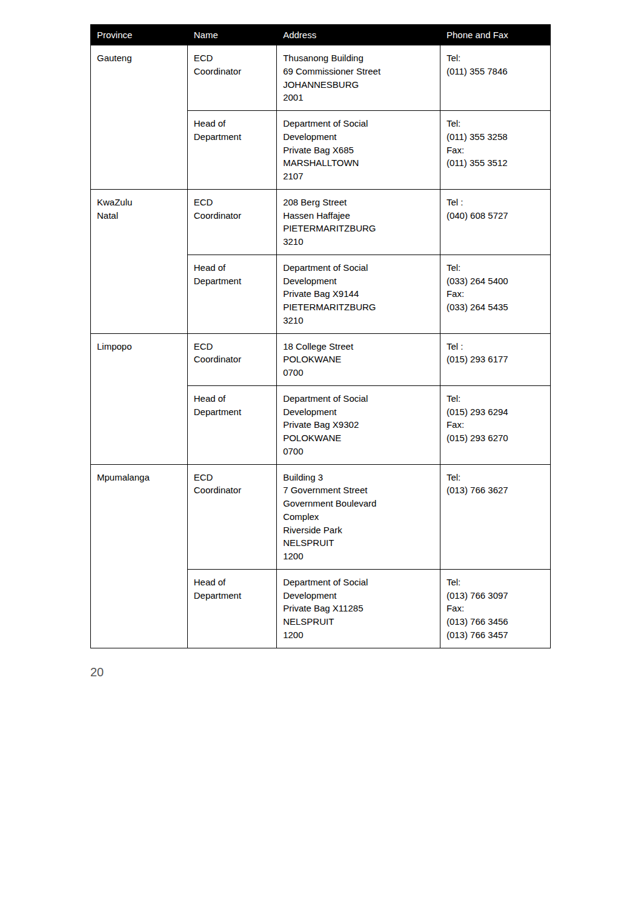| Province | Name | Address | Phone and Fax |
| --- | --- | --- | --- |
| Gauteng | ECD Coordinator | Thusanong Building 69 Commissioner Street JOHANNESBURG 2001 | Tel: (011) 355 7846 |
| Head of Department | Department of Social Development Private Bag X685 MARSHALLTOWN 2107 | Tel: (011) 355 3258 Fax: (011) 355 3512 |
| KwaZulu Natal | ECD Coordinator | 208 Berg Street Hassen Haffajee PIETERMARITZBURG 3210 | Tel : (040) 608 5727 |
| Head of Department | Department of Social Development Private Bag X9144 PIETERMARITZBURG 3210 | Tel: (033) 264 5400 Fax: (033) 264 5435 |
| Limpopo | ECD Coordinator | 18 College Street POLOKWANE 0700 | Tel : (015) 293 6177 |
| Head of Department | Department of Social Development Private Bag X9302 POLOKWANE 0700 | Tel: (015) 293 6294 Fax: (015) 293 6270 |
| Mpumalanga | ECD Coordinator | Building 3 7 Government Street Government Boulevard Complex Riverside Park NELSPRUIT 1200 | Tel: (013) 766 3627 |
| Head of Department | Department of Social Development Private Bag X11285 NELSPRUIT 1200 | Tel: (013) 766 3097 Fax: (013) 766 3456 (013) 766 3457 |
20